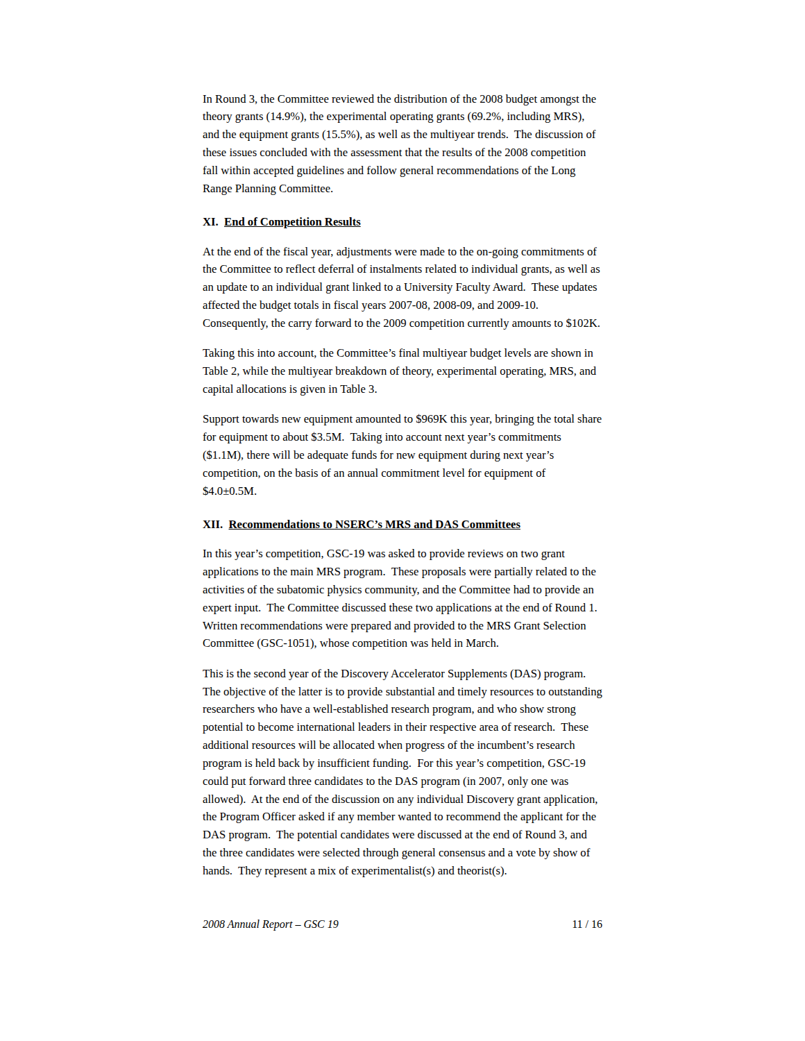In Round 3, the Committee reviewed the distribution of the 2008 budget amongst the theory grants (14.9%), the experimental operating grants (69.2%, including MRS), and the equipment grants (15.5%), as well as the multiyear trends. The discussion of these issues concluded with the assessment that the results of the 2008 competition fall within accepted guidelines and follow general recommendations of the Long Range Planning Committee.
XI. End of Competition Results
At the end of the fiscal year, adjustments were made to the on-going commitments of the Committee to reflect deferral of instalments related to individual grants, as well as an update to an individual grant linked to a University Faculty Award. These updates affected the budget totals in fiscal years 2007-08, 2008-09, and 2009-10. Consequently, the carry forward to the 2009 competition currently amounts to $102K.
Taking this into account, the Committee’s final multiyear budget levels are shown in Table 2, while the multiyear breakdown of theory, experimental operating, MRS, and capital allocations is given in Table 3.
Support towards new equipment amounted to $969K this year, bringing the total share for equipment to about $3.5M. Taking into account next year’s commitments ($1.1M), there will be adequate funds for new equipment during next year’s competition, on the basis of an annual commitment level for equipment of $4.0±0.5M.
XII. Recommendations to NSERC’s MRS and DAS Committees
In this year’s competition, GSC-19 was asked to provide reviews on two grant applications to the main MRS program. These proposals were partially related to the activities of the subatomic physics community, and the Committee had to provide an expert input. The Committee discussed these two applications at the end of Round 1. Written recommendations were prepared and provided to the MRS Grant Selection Committee (GSC-1051), whose competition was held in March.
This is the second year of the Discovery Accelerator Supplements (DAS) program. The objective of the latter is to provide substantial and timely resources to outstanding researchers who have a well-established research program, and who show strong potential to become international leaders in their respective area of research. These additional resources will be allocated when progress of the incumbent’s research program is held back by insufficient funding. For this year’s competition, GSC-19 could put forward three candidates to the DAS program (in 2007, only one was allowed). At the end of the discussion on any individual Discovery grant application, the Program Officer asked if any member wanted to recommend the applicant for the DAS program. The potential candidates were discussed at the end of Round 3, and the three candidates were selected through general consensus and a vote by show of hands. They represent a mix of experimentalist(s) and theorist(s).
2008 Annual Report – GSC 19 11 / 16